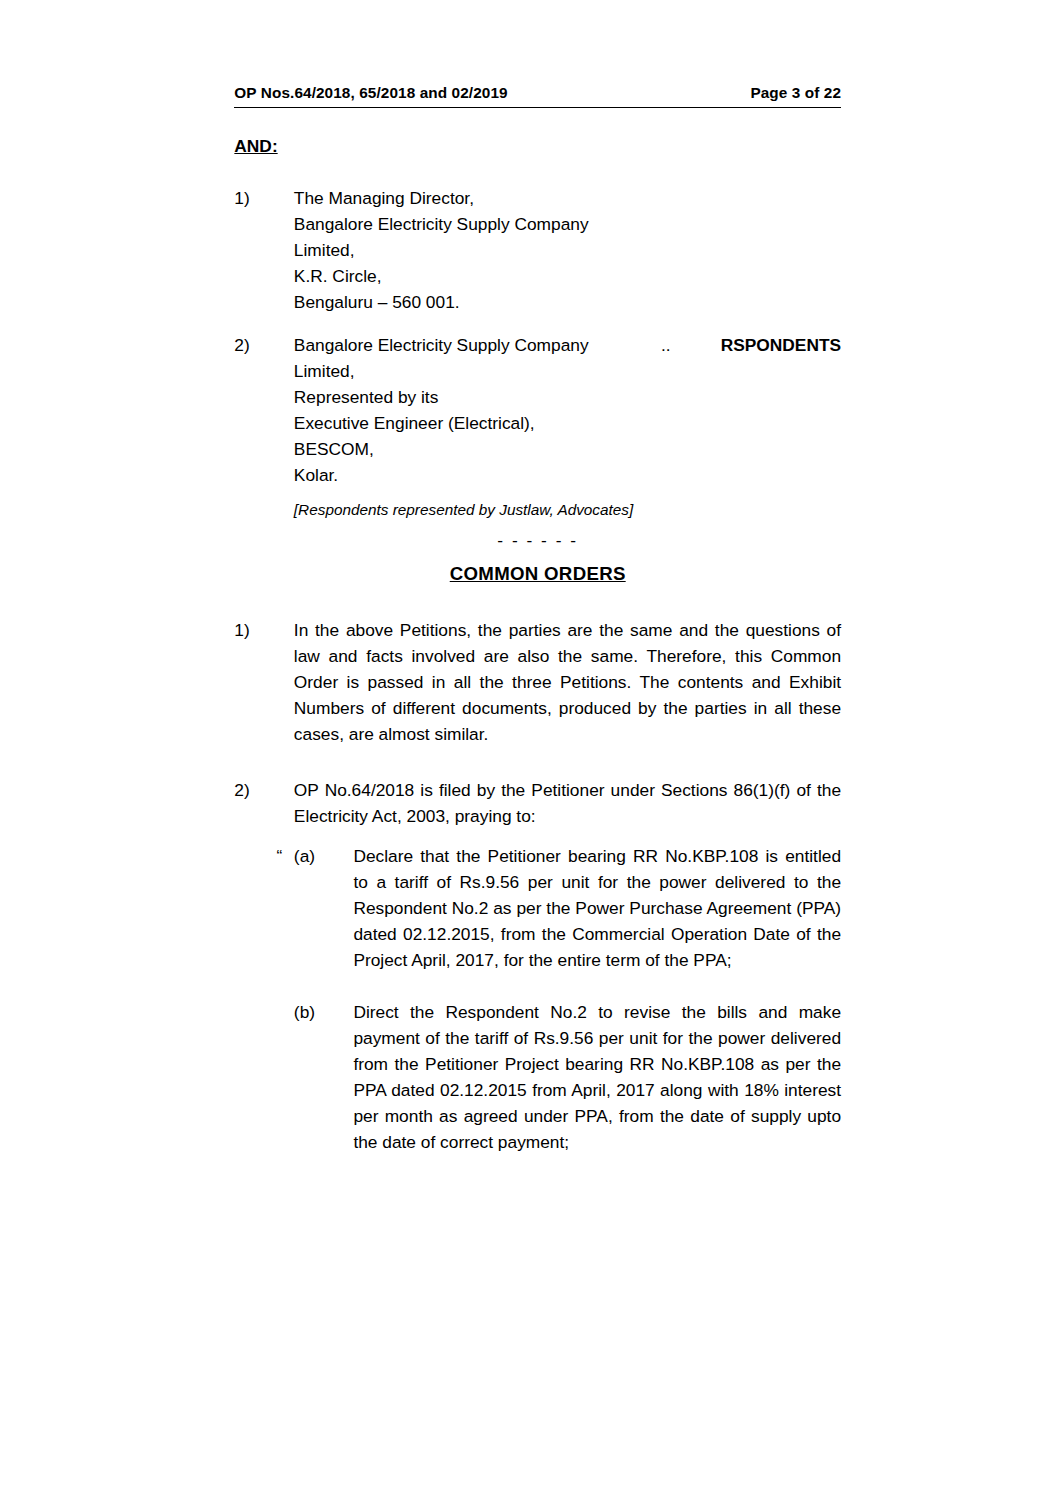OP Nos.64/2018, 65/2018 and 02/2019
Page 3 of 22
AND:
| 1) | The Managing Director, Bangalore Electricity Supply Company Limited, K.R. Circle, Bengaluru – 560 001. | | |
| 2) | Bangalore Electricity Supply Company Limited, Represented by its Executive Engineer (Electrical), BESCOM, Kolar. | .. | RSPONDENTS |
[Respondents represented by Justlaw, Advocates]
- - - - - -
COMMON ORDERS
1) In the above Petitions, the parties are the same and the questions of law and facts involved are also the same. Therefore, this Common Order is passed in all the three Petitions. The contents and Exhibit Numbers of different documents, produced by the parties in all these cases, are almost similar.
2)
OP No.64/2018 is filed by the Petitioner under Sections 86(1)(f) of the Electricity Act, 2003, praying to:
“(a) Declare that the Petitioner bearing RR No.KBP.108 is entitled to a tariff of Rs.9.56 per unit for the power delivered to the Respondent No.2 as per the Power Purchase Agreement (PPA) dated 02.12.2015, from the Commercial Operation Date of the Project April, 2017, for the entire term of the PPA;
(b) Direct the Respondent No.2 to revise the bills and make payment of the tariff of Rs.9.56 per unit for the power delivered from the Petitioner Project bearing RR No.KBP.108 as per the PPA dated 02.12.2015 from April, 2017 along with 18% interest per month as agreed under PPA, from the date of supply upto the date of correct payment;